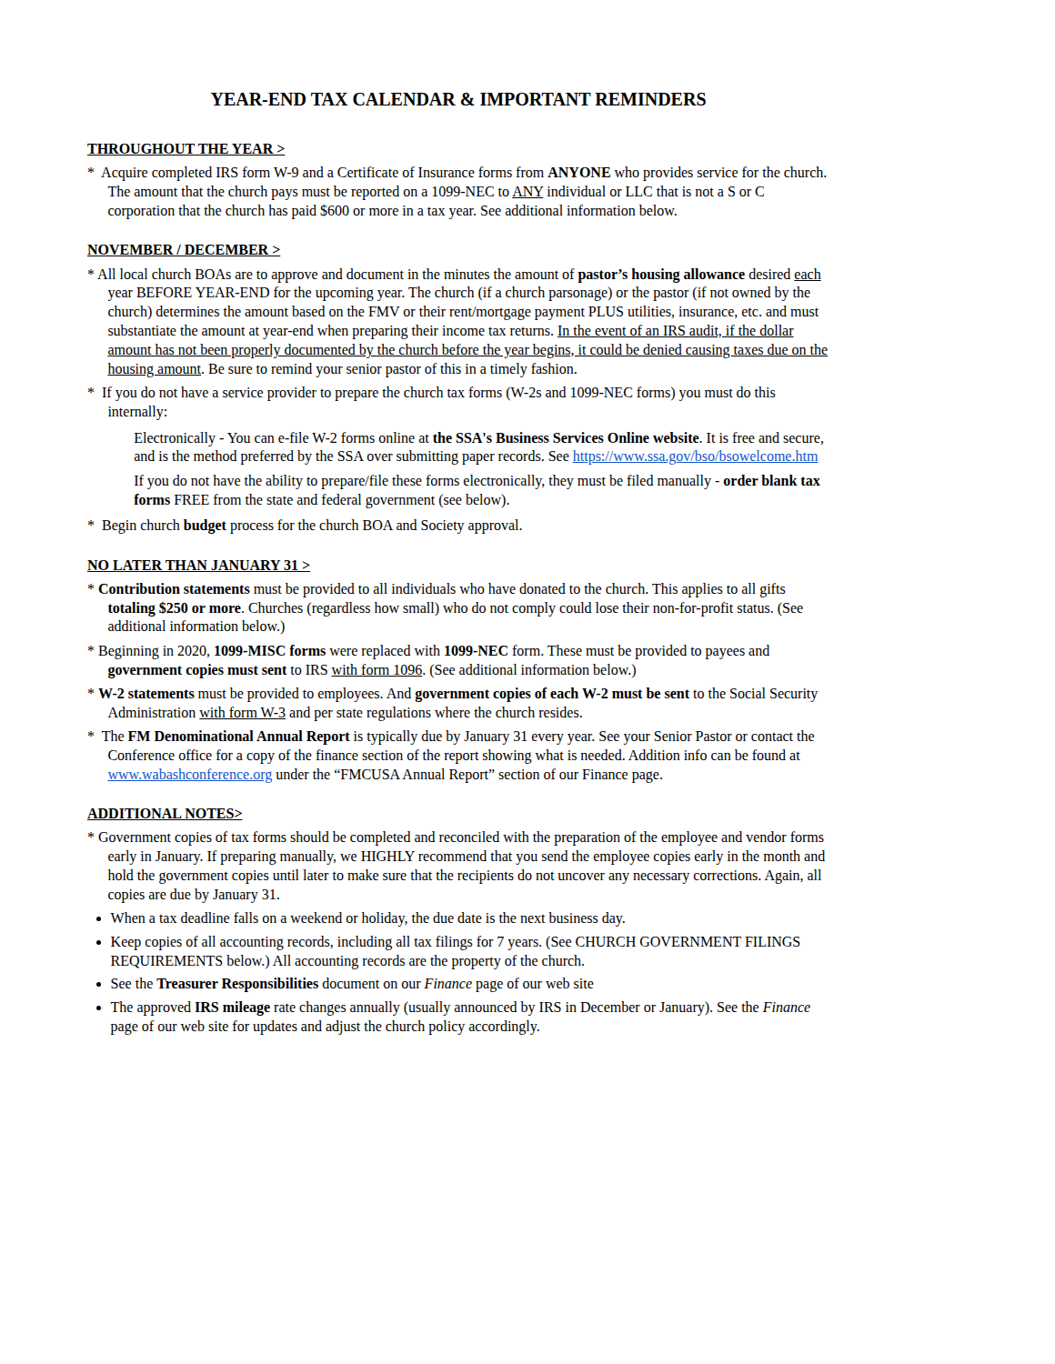YEAR-END TAX CALENDAR & IMPORTANT REMINDERS
THROUGHOUT THE YEAR >
* Acquire completed IRS form W-9 and a Certificate of Insurance forms from ANYONE who provides service for the church. The amount that the church pays must be reported on a 1099-NEC to ANY individual or LLC that is not a S or C corporation that the church has paid $600 or more in a tax year. See additional information below.
NOVEMBER / DECEMBER >
* All local church BOAs are to approve and document in the minutes the amount of pastor’s housing allowance desired each year BEFORE YEAR-END for the upcoming year. The church (if a church parsonage) or the pastor (if not owned by the church) determines the amount based on the FMV or their rent/mortgage payment PLUS utilities, insurance, etc. and must substantiate the amount at year-end when preparing their income tax returns. In the event of an IRS audit, if the dollar amount has not been properly documented by the church before the year begins, it could be denied causing taxes due on the housing amount. Be sure to remind your senior pastor of this in a timely fashion.
* If you do not have a service provider to prepare the church tax forms (W-2s and 1099-NEC forms) you must do this internally:
Electronically - You can e-file W-2 forms online at the SSA's Business Services Online website. It is free and secure, and is the method preferred by the SSA over submitting paper records. See https://www.ssa.gov/bso/bsowelcome.htm
If you do not have the ability to prepare/file these forms electronically, they must be filed manually - order blank tax forms FREE from the state and federal government (see below).
* Begin church budget process for the church BOA and Society approval.
NO LATER THAN JANUARY 31 >
* Contribution statements must be provided to all individuals who have donated to the church. This applies to all gifts totaling $250 or more. Churches (regardless how small) who do not comply could lose their non-for-profit status. (See additional information below.)
* Beginning in 2020, 1099-MISC forms were replaced with 1099-NEC form. These must be provided to payees and government copies must sent to IRS with form 1096. (See additional information below.)
* W-2 statements must be provided to employees. And government copies of each W-2 must be sent to the Social Security Administration with form W-3 and per state regulations where the church resides.
* The FM Denominational Annual Report is typically due by January 31 every year. See your Senior Pastor or contact the Conference office for a copy of the finance section of the report showing what is needed. Addition info can be found at www.wabashconference.org under the “FMCUSA Annual Report” section of our Finance page.
ADDITIONAL NOTES>
* Government copies of tax forms should be completed and reconciled with the preparation of the employee and vendor forms early in January. If preparing manually, we HIGHLY recommend that you send the employee copies early in the month and hold the government copies until later to make sure that the recipients do not uncover any necessary corrections. Again, all copies are due by January 31.
When a tax deadline falls on a weekend or holiday, the due date is the next business day.
Keep copies of all accounting records, including all tax filings for 7 years. (See CHURCH GOVERNMENT FILINGS REQUIREMENTS below.) All accounting records are the property of the church.
See the Treasurer Responsibilities document on our Finance page of our web site
The approved IRS mileage rate changes annually (usually announced by IRS in December or January). See the Finance page of our web site for updates and adjust the church policy accordingly.